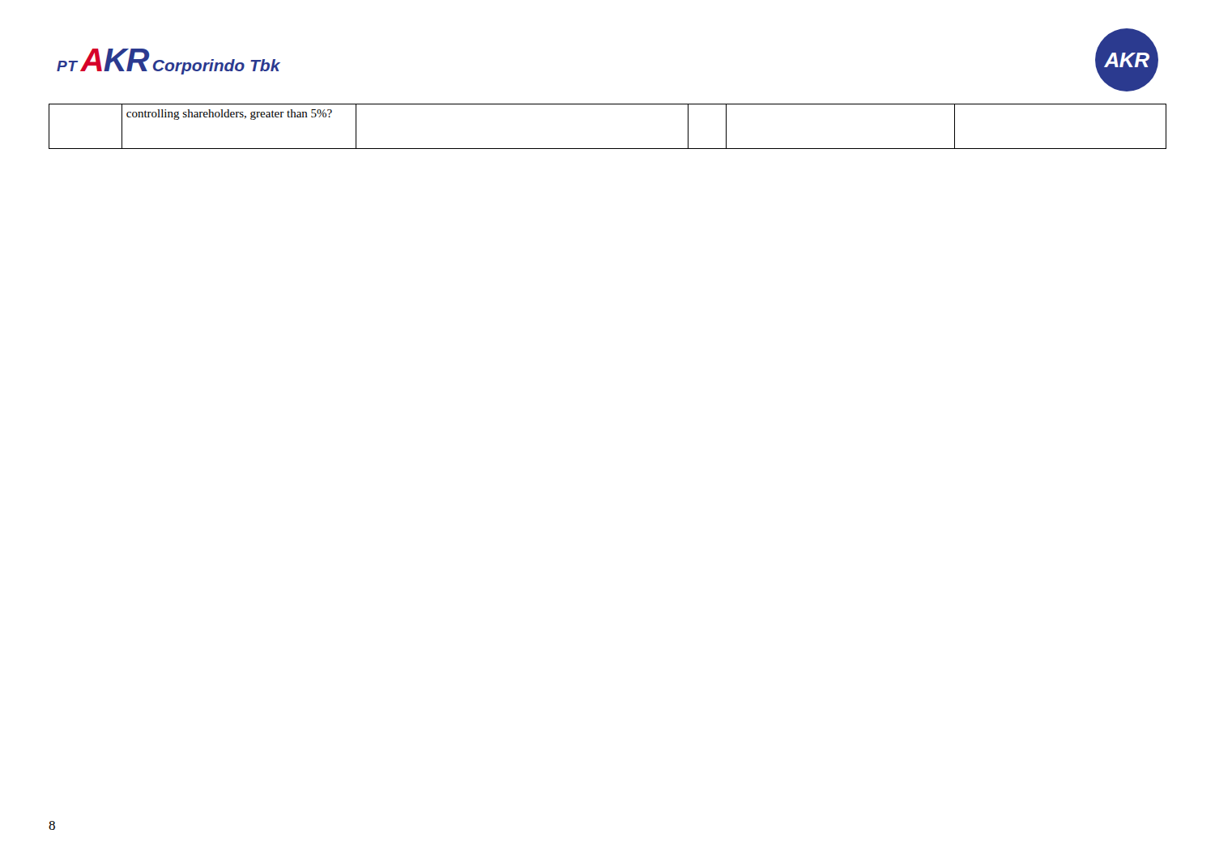PT AKR Corporindo Tbk
AKR
| | controlling shareholders, greater than 5%? | | | | |
8